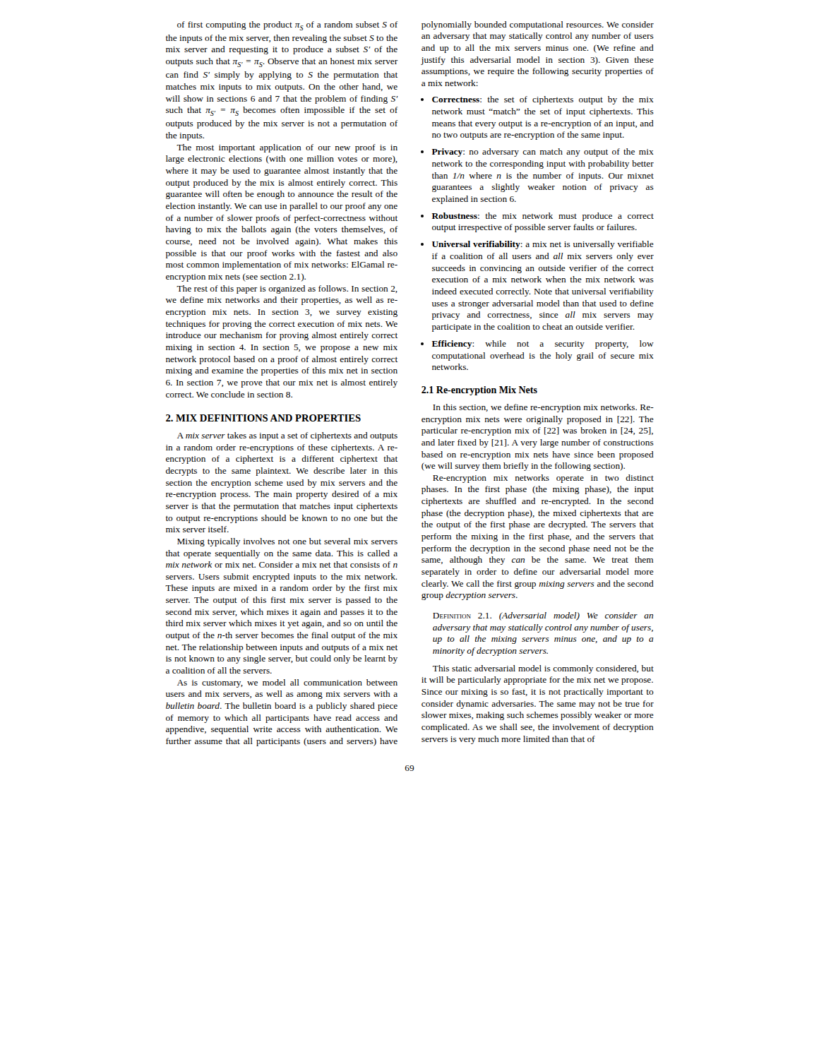of first computing the product πS of a random subset S of the inputs of the mix server, then revealing the subset S to the mix server and requesting it to produce a subset S′ of the outputs such that πS′ = πS. Observe that an honest mix server can find S′ simply by applying to S the permutation that matches mix inputs to mix outputs. On the other hand, we will show in sections 6 and 7 that the problem of finding S′ such that πS′ = πS becomes often impossible if the set of outputs produced by the mix server is not a permutation of the inputs.
The most important application of our new proof is in large electronic elections (with one million votes or more), where it may be used to guarantee almost instantly that the output produced by the mix is almost entirely correct. This guarantee will often be enough to announce the result of the election instantly. We can use in parallel to our proof any one of a number of slower proofs of perfect-correctness without having to mix the ballots again (the voters themselves, of course, need not be involved again). What makes this possible is that our proof works with the fastest and also most common implementation of mix networks: ElGamal re-encryption mix nets (see section 2.1).
The rest of this paper is organized as follows. In section 2, we define mix networks and their properties, as well as re-encryption mix nets. In section 3, we survey existing techniques for proving the correct execution of mix nets. We introduce our mechanism for proving almost entirely correct mixing in section 4. In section 5, we propose a new mix network protocol based on a proof of almost entirely correct mixing and examine the properties of this mix net in section 6. In section 7, we prove that our mix net is almost entirely correct. We conclude in section 8.
2. MIX DEFINITIONS AND PROPERTIES
A mix server takes as input a set of ciphertexts and outputs in a random order re-encryptions of these ciphertexts. A re-encryption of a ciphertext is a different ciphertext that decrypts to the same plaintext. We describe later in this section the encryption scheme used by mix servers and the re-encryption process. The main property desired of a mix server is that the permutation that matches input ciphertexts to output re-encryptions should be known to no one but the mix server itself.
Mixing typically involves not one but several mix servers that operate sequentially on the same data. This is called a mix network or mix net. Consider a mix net that consists of n servers. Users submit encrypted inputs to the mix network. These inputs are mixed in a random order by the first mix server. The output of this first mix server is passed to the second mix server, which mixes it again and passes it to the third mix server which mixes it yet again, and so on until the output of the n-th server becomes the final output of the mix net. The relationship between inputs and outputs of a mix net is not known to any single server, but could only be learnt by a coalition of all the servers.
As is customary, we model all communication between users and mix servers, as well as among mix servers with a bulletin board. The bulletin board is a publicly shared piece of memory to which all participants have read access and appendive, sequential write access with authentication. We further assume that all participants (users and servers) have polynomially bounded computational resources. We consider an adversary that may statically control any number of users and up to all the mix servers minus one. (We refine and justify this adversarial model in section 3). Given these assumptions, we require the following security properties of a mix network:
Correctness: the set of ciphertexts output by the mix network must “match” the set of input ciphertexts. This means that every output is a re-encryption of an input, and no two outputs are re-encryption of the same input.
Privacy: no adversary can match any output of the mix network to the corresponding input with probability better than 1/n where n is the number of inputs. Our mixnet guarantees a slightly weaker notion of privacy as explained in section 6.
Robustness: the mix network must produce a correct output irrespective of possible server faults or failures.
Universal verifiability: a mix net is universally verifiable if a coalition of all users and all mix servers only ever succeeds in convincing an outside verifier of the correct execution of a mix network when the mix network was indeed executed correctly. Note that universal verifiability uses a stronger adversarial model than that used to define privacy and correctness, since all mix servers may participate in the coalition to cheat an outside verifier.
Efficiency: while not a security property, low computational overhead is the holy grail of secure mix networks.
2.1 Re-encryption Mix Nets
In this section, we define re-encryption mix networks. Re-encryption mix nets were originally proposed in [22]. The particular re-encryption mix of [22] was broken in [24, 25], and later fixed by [21]. A very large number of constructions based on re-encryption mix nets have since been proposed (we will survey them briefly in the following section).
Re-encryption mix networks operate in two distinct phases. In the first phase (the mixing phase), the input ciphertexts are shuffled and re-encrypted. In the second phase (the decryption phase), the mixed ciphertexts that are the output of the first phase are decrypted. The servers that perform the mixing in the first phase, and the servers that perform the decryption in the second phase need not be the same, although they can be the same. We treat them separately in order to define our adversarial model more clearly. We call the first group mixing servers and the second group decryption servers.
Definition 2.1. (Adversarial model) We consider an adversary that may statically control any number of users, up to all the mixing servers minus one, and up to a minority of decryption servers.
This static adversarial model is commonly considered, but it will be particularly appropriate for the mix net we propose. Since our mixing is so fast, it is not practically important to consider dynamic adversaries. The same may not be true for slower mixes, making such schemes possibly weaker or more complicated. As we shall see, the involvement of decryption servers is very much more limited than that of
69